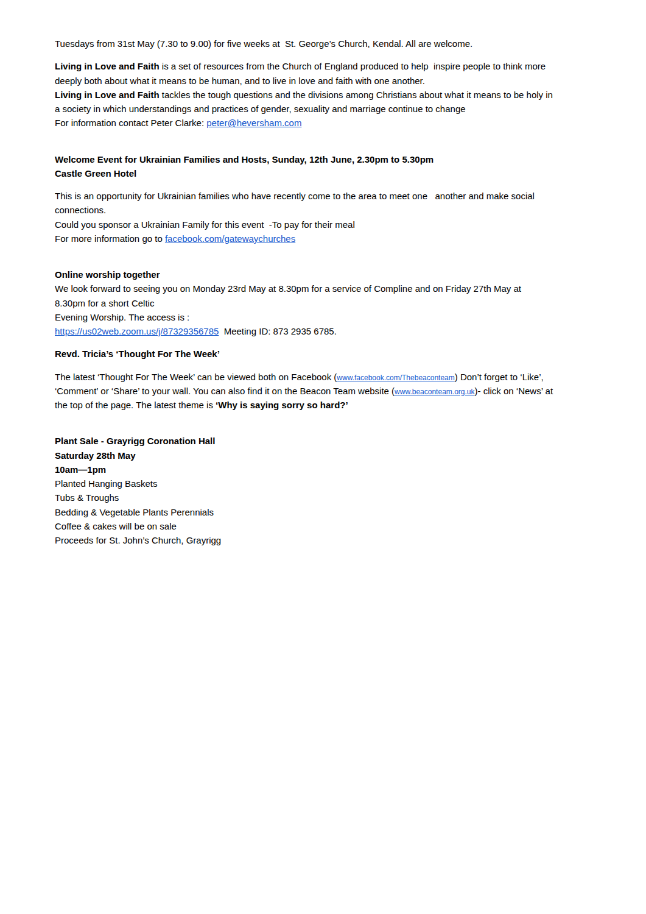Tuesdays from 31st May (7.30 to 9.00) for five weeks at St. George’s Church, Kendal. All are welcome.
Living in Love and Faith is a set of resources from the Church of England produced to help inspire people to think more deeply both about what it means to be human, and to live in love and faith with one another.
Living in Love and Faith tackles the tough questions and the divisions among Christians about what it means to be holy in a society in which understandings and practices of gender, sexuality and marriage continue to change
For information contact Peter Clarke: peter@heversham.com
Welcome Event for Ukrainian Families and Hosts, Sunday, 12th June, 2.30pm to 5.30pm
Castle Green Hotel
This is an opportunity for Ukrainian families who have recently come to the area to meet one another and make social connections.
Could you sponsor a Ukrainian Family for this event -To pay for their meal
For more information go to facebook.com/gatewaychurches
Online worship together
We look forward to seeing you on Monday 23rd May at 8.30pm for a service of Compline and on Friday 27th May at 8.30pm for a short Celtic
Evening Worship. The access is :
https://us02web.zoom.us/j/87329356785 Meeting ID: 873 2935 6785.
Revd. Tricia’s ‘Thought For The Week’
The latest ‘Thought For The Week’ can be viewed both on Facebook (www.facebook.com/Thebeaconteam) Don’t forget to ‘Like’, ‘Comment’ or ‘Share’ to your wall. You can also find it on the Beacon Team website (www.beaconteam.org.uk)- click on ‘News’ at the top of the page. The latest theme is ‘Why is saying sorry so hard?’
Plant Sale - Grayrigg Coronation Hall
Saturday 28th May
10am—1pm
Planted Hanging Baskets
Tubs & Troughs
Bedding & Vegetable Plants Perennials
Coffee & cakes will be on sale
Proceeds for St. John’s Church, Grayrigg